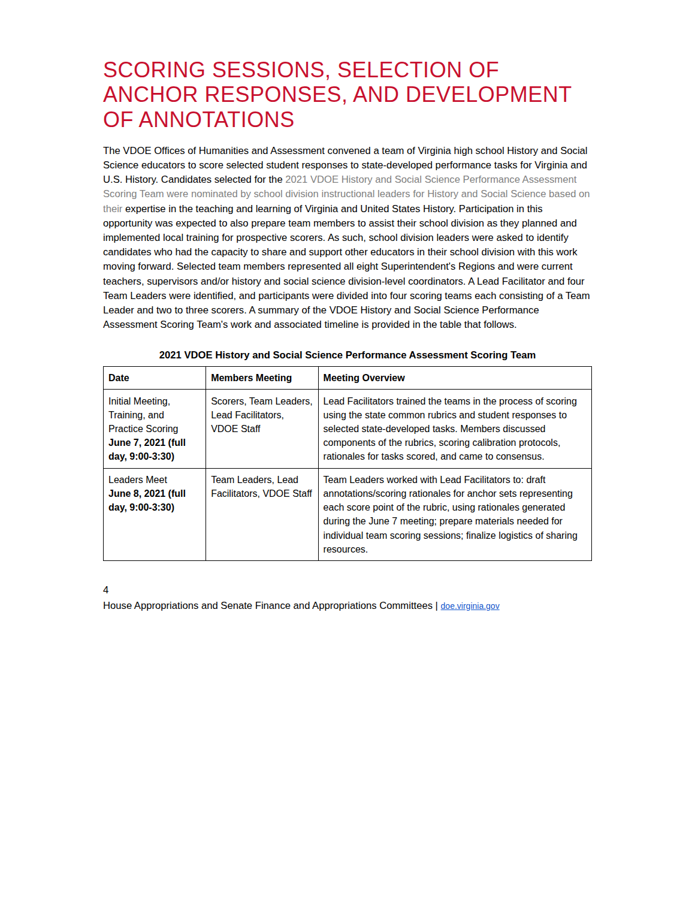SCORING SESSIONS, SELECTION OF ANCHOR RESPONSES, AND DEVELOPMENT OF ANNOTATIONS
The VDOE Offices of Humanities and Assessment convened a team of Virginia high school History and Social Science educators to score selected student responses to state-developed performance tasks for Virginia and U.S. History. Candidates selected for the 2021 VDOE History and Social Science Performance Assessment Scoring Team were nominated by school division instructional leaders for History and Social Science based on their expertise in the teaching and learning of Virginia and United States History. Participation in this opportunity was expected to also prepare team members to assist their school division as they planned and implemented local training for prospective scorers. As such, school division leaders were asked to identify candidates who had the capacity to share and support other educators in their school division with this work moving forward. Selected team members represented all eight Superintendent's Regions and were current teachers, supervisors and/or history and social science division-level coordinators. A Lead Facilitator and four Team Leaders were identified, and participants were divided into four scoring teams each consisting of a Team Leader and two to three scorers. A summary of the VDOE History and Social Science Performance Assessment Scoring Team's work and associated timeline is provided in the table that follows.
2021 VDOE History and Social Science Performance Assessment Scoring Team
| Date | Members Meeting | Meeting Overview |
| --- | --- | --- |
| Initial Meeting, Training, and Practice Scoring June 7, 2021 (full day, 9:00-3:30) | Scorers, Team Leaders, Lead Facilitators, VDOE Staff | Lead Facilitators trained the teams in the process of scoring using the state common rubrics and student responses to selected state-developed tasks. Members discussed components of the rubrics, scoring calibration protocols, rationales for tasks scored, and came to consensus. |
| Leaders Meet June 8, 2021 (full day, 9:00-3:30) | Team Leaders, Lead Facilitators, VDOE Staff | Team Leaders worked with Lead Facilitators to: draft annotations/scoring rationales for anchor sets representing each score point of the rubric, using rationales generated during the June 7 meeting; prepare materials needed for individual team scoring sessions; finalize logistics of sharing resources. |
4
House Appropriations and Senate Finance and Appropriations Committees | doe.virginia.gov